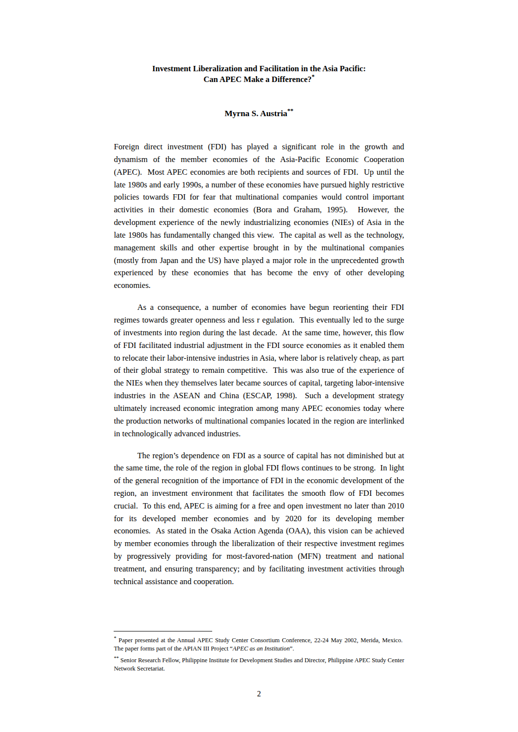Investment Liberalization and Facilitation in the Asia Pacific: Can APEC Make a Difference?*
Myrna S. Austria**
Foreign direct investment (FDI) has played a significant role in the growth and dynamism of the member economies of the Asia-Pacific Economic Cooperation (APEC). Most APEC economies are both recipients and sources of FDI. Up until the late 1980s and early 1990s, a number of these economies have pursued highly restrictive policies towards FDI for fear that multinational companies would control important activities in their domestic economies (Bora and Graham, 1995). However, the development experience of the newly industrializing economies (NIEs) of Asia in the late 1980s has fundamentally changed this view. The capital as well as the technology, management skills and other expertise brought in by the multinational companies (mostly from Japan and the US) have played a major role in the unprecedented growth experienced by these economies that has become the envy of other developing economies.
As a consequence, a number of economies have begun reorienting their FDI regimes towards greater openness and less r egulation. This eventually led to the surge of investments into region during the last decade. At the same time, however, this flow of FDI facilitated industrial adjustment in the FDI source economies as it enabled them to relocate their labor-intensive industries in Asia, where labor is relatively cheap, as part of their global strategy to remain competitive. This was also true of the experience of the NIEs when they themselves later became sources of capital, targeting labor-intensive industries in the ASEAN and China (ESCAP, 1998). Such a development strategy ultimately increased economic integration among many APEC economies today where the production networks of multinational companies located in the region are interlinked in technologically advanced industries.
The region’s dependence on FDI as a source of capital has not diminished but at the same time, the role of the region in global FDI flows continues to be strong. In light of the general recognition of the importance of FDI in the economic development of the region, an investment environment that facilitates the smooth flow of FDI becomes crucial. To this end, APEC is aiming for a free and open investment no later than 2010 for its developed member economies and by 2020 for its developing member economies. As stated in the Osaka Action Agenda (OAA), this vision can be achieved by member economies through the liberalization of their respective investment regimes by progressively providing for most-favored-nation (MFN) treatment and national treatment, and ensuring transparency; and by facilitating investment activities through technical assistance and cooperation.
* Paper presented at the Annual APEC Study Center Consortium Conference, 22-24 May 2002, Merida, Mexico. The paper forms part of the APIAN III Project “APEC as an Institution”.
** Senior Research Fellow, Philippine Institute for Development Studies and Director, Philippine APEC Study Center Network Secretariat.
2